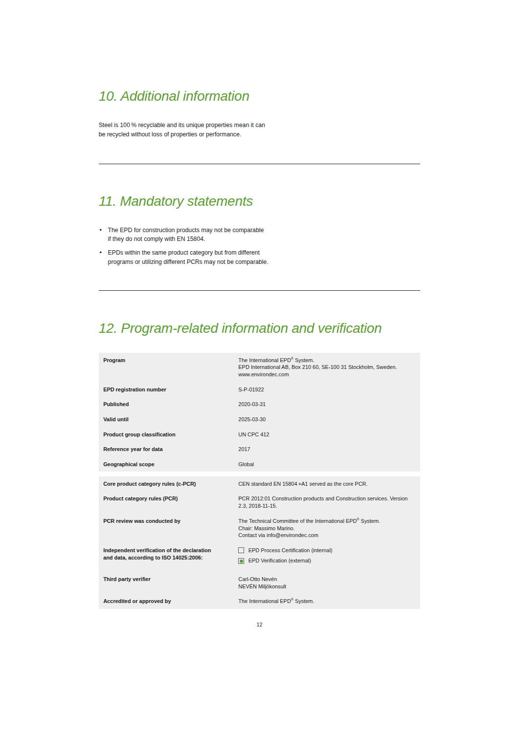10. Additional information
Steel is 100 % recyclable and its unique properties mean it can
be recycled without loss of properties or performance.
11. Mandatory statements
The EPD for construction products may not be comparable
if they do not comply with EN 15804.
EPDs within the same product category but from different
programs or utilizing different PCRs may not be comparable.
12. Program-related information and verification
| Program | The International EPD ® System. EPD International AB, Box 210 60, SE-100 31 Stockholm, Sweden. www.environdec.com |
| EPD registration number | S-P-01922 |
| Published | 2020-03-31 |
| Valid until | 2025-03-30 |
| Product group classification | UN CPC 412 |
| Reference year for data | 2017 |
| Geographical scope | Global |
| Core product category rules (c-PCR) | CEN standard EN 15804 +A1 served as the core PCR. |
| Product category rules (PCR) | PCR 2012:01 Construction products and Construction services. Version 2.3, 2018-11-15. |
| PCR review was conducted by | The Technical Committee of the International EPD ® System. Chair: Massimo Marino. Contact via info@environdec.com |
| Independent verification of the declaration and data, according to ISO 14025:2006: | EPD Process Certification (internal) EPD Verification (external) |
| Third party verifier | Carl-Otto Nevén NEVÉN Miljökonsult |
| Accredited or approved by | The International EPD ® System. |
12